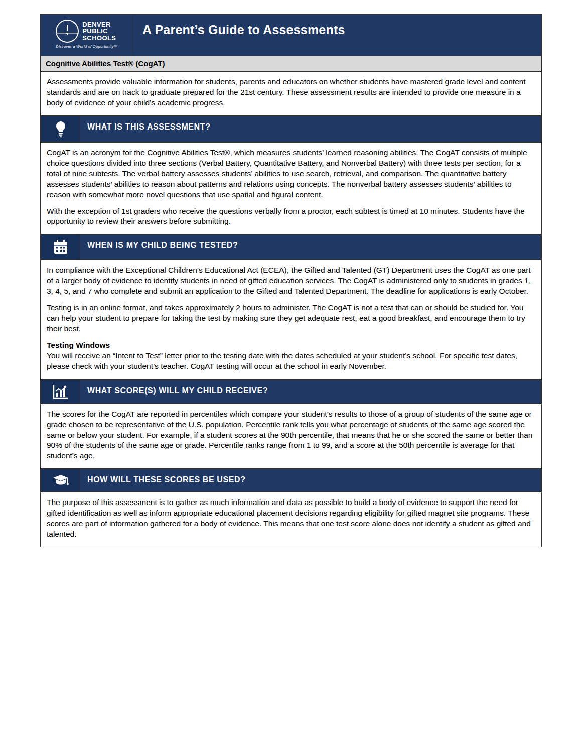| DENVER PUBLIC SCHOOLS Discover a World of Opportunity™ | A Parent’s Guide to Assessments |
| Cognitive Abilities Test® (CogAT) |
| Assessments provide valuable information for students, parents and educators on whether students have mastered grade level and content standards and are on track to graduate prepared for the 21st century. These assessment results are intended to provide one measure in a body of evidence of your child’s academic progress. |
| / / WHAT IS THIS ASSESSMENT? / |
| CogAT is an acronym for the Cognitive Abilities Test®, which measures students’ learned reasoning abilities. The CogAT consists of multiple choice questions divided into three sections (Verbal Battery, Quantitative Battery, and Nonverbal Battery) with three tests per section, for a total of nine subtests. The verbal battery assesses students’ abilities to use search, retrieval, and comparison. The quantitative battery assesses students’ abilities to reason about patterns and relations using concepts. The nonverbal battery assesses students’ abilities to reason with somewhat more novel questions that use spatial and figural content. With the exception of 1st graders who receive the questions verbally from a proctor, each subtest is timed at 10 minutes. Students have the opportunity to review their answers before submitting. |
| / / WHEN IS MY CHILD BEING TESTED? / |
| In compliance with the Exceptional Children’s Educational Act (ECEA), the Gifted and Talented (GT) Department uses the CogAT as one part of a larger body of evidence to identify students in need of gifted education services. The CogAT is administered only to students in grades 1, 3, 4, 5, and 7 who complete and submit an application to the Gifted and Talented Department. The deadline for applications is early October. Testing is in an online format, and takes approximately 2 hours to administer. The CogAT is not a test that can or should be studied for. You can help your student to prepare for taking the test by making sure they get adequate rest, eat a good breakfast, and encourage them to try their best. Testing Windows You will receive an “Intent to Test” letter prior to the testing date with the dates scheduled at your student’s school. For specific test dates, please check with your student’s teacher. CogAT testing will occur at the school in early November. |
| / / WHAT SCORE(S) WILL MY CHILD RECEIVE? / |
| The scores for the CogAT are reported in percentiles which compare your student’s results to those of a group of students of the same age or grade chosen to be representative of the U.S. population. Percentile rank tells you what percentage of students of the same age scored the same or below your student. For example, if a student scores at the 90th percentile, that means that he or she scored the same or better than 90% of the students of the same age or grade. Percentile ranks range from 1 to 99, and a score at the 50th percentile is average for that student's age. |
| / / HOW WILL THESE SCORES BE USED? / |
| The purpose of this assessment is to gather as much information and data as possible to build a body of evidence to support the need for gifted identification as well as inform appropriate educational placement decisions regarding eligibility for gifted magnet site programs. These scores are part of information gathered for a body of evidence. This means that one test score alone does not identify a student as gifted and talented. |